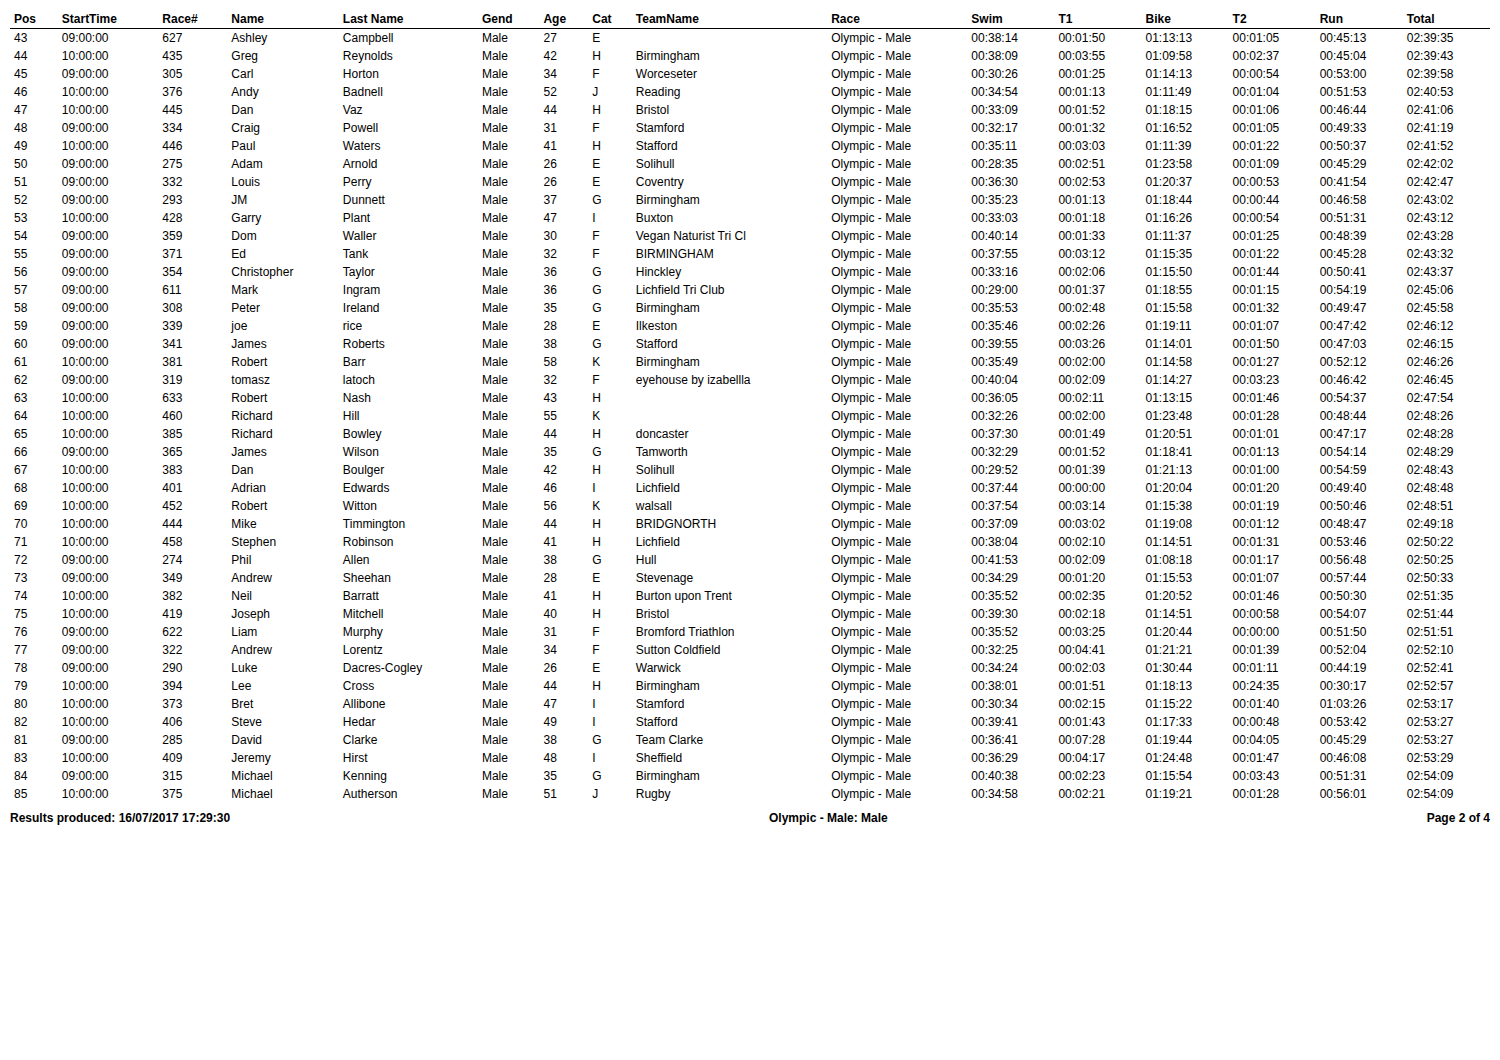| Pos | StartTime | Race# | Name | Last Name | Gend | Age | Cat | TeamName | Race | Swim | T1 | Bike | T2 | Run | Total |
| --- | --- | --- | --- | --- | --- | --- | --- | --- | --- | --- | --- | --- | --- | --- | --- |
| 43 | 09:00:00 | 627 | Ashley | Campbell | Male | 27 | E | | Olympic - Male | 00:38:14 | 00:01:50 | 01:13:13 | 00:01:05 | 00:45:13 | 02:39:35 |
| 44 | 10:00:00 | 435 | Greg | Reynolds | Male | 42 | H | Birmingham | Olympic - Male | 00:38:09 | 00:03:55 | 01:09:58 | 00:02:37 | 00:45:04 | 02:39:43 |
| 45 | 09:00:00 | 305 | Carl | Horton | Male | 34 | F | Worceseter | Olympic - Male | 00:30:26 | 00:01:25 | 01:14:13 | 00:00:54 | 00:53:00 | 02:39:58 |
| 46 | 10:00:00 | 376 | Andy | Badnell | Male | 52 | J | Reading | Olympic - Male | 00:34:54 | 00:01:13 | 01:11:49 | 00:01:04 | 00:51:53 | 02:40:53 |
| 47 | 10:00:00 | 445 | Dan | Vaz | Male | 44 | H | Bristol | Olympic - Male | 00:33:09 | 00:01:52 | 01:18:15 | 00:01:06 | 00:46:44 | 02:41:06 |
| 48 | 09:00:00 | 334 | Craig | Powell | Male | 31 | F | Stamford | Olympic - Male | 00:32:17 | 00:01:32 | 01:16:52 | 00:01:05 | 00:49:33 | 02:41:19 |
| 49 | 10:00:00 | 446 | Paul | Waters | Male | 41 | H | Stafford | Olympic - Male | 00:35:11 | 00:03:03 | 01:11:39 | 00:01:22 | 00:50:37 | 02:41:52 |
| 50 | 09:00:00 | 275 | Adam | Arnold | Male | 26 | E | Solihull | Olympic - Male | 00:28:35 | 00:02:51 | 01:23:58 | 00:01:09 | 00:45:29 | 02:42:02 |
| 51 | 09:00:00 | 332 | Louis | Perry | Male | 26 | E | Coventry | Olympic - Male | 00:36:30 | 00:02:53 | 01:20:37 | 00:00:53 | 00:41:54 | 02:42:47 |
| 52 | 09:00:00 | 293 | JM | Dunnett | Male | 37 | G | Birmingham | Olympic - Male | 00:35:23 | 00:01:13 | 01:18:44 | 00:00:44 | 00:46:58 | 02:43:02 |
| 53 | 10:00:00 | 428 | Garry | Plant | Male | 47 | I | Buxton | Olympic - Male | 00:33:03 | 00:01:18 | 01:16:26 | 00:00:54 | 00:51:31 | 02:43:12 |
| 54 | 09:00:00 | 359 | Dom | Waller | Male | 30 | F | Vegan Naturist Tri Cl | Olympic - Male | 00:40:14 | 00:01:33 | 01:11:37 | 00:01:25 | 00:48:39 | 02:43:28 |
| 55 | 09:00:00 | 371 | Ed | Tank | Male | 32 | F | BIRMINGHAM | Olympic - Male | 00:37:55 | 00:03:12 | 01:15:35 | 00:01:22 | 00:45:28 | 02:43:32 |
| 56 | 09:00:00 | 354 | Christopher | Taylor | Male | 36 | G | Hinckley | Olympic - Male | 00:33:16 | 00:02:06 | 01:15:50 | 00:01:44 | 00:50:41 | 02:43:37 |
| 57 | 09:00:00 | 611 | Mark | Ingram | Male | 36 | G | Lichfield Tri Club | Olympic - Male | 00:29:00 | 00:01:37 | 01:18:55 | 00:01:15 | 00:54:19 | 02:45:06 |
| 58 | 09:00:00 | 308 | Peter | Ireland | Male | 35 | G | Birmingham | Olympic - Male | 00:35:53 | 00:02:48 | 01:15:58 | 00:01:32 | 00:49:47 | 02:45:58 |
| 59 | 09:00:00 | 339 | joe | rice | Male | 28 | E | Ilkeston | Olympic - Male | 00:35:46 | 00:02:26 | 01:19:11 | 00:01:07 | 00:47:42 | 02:46:12 |
| 60 | 09:00:00 | 341 | James | Roberts | Male | 38 | G | Stafford | Olympic - Male | 00:39:55 | 00:03:26 | 01:14:01 | 00:01:50 | 00:47:03 | 02:46:15 |
| 61 | 10:00:00 | 381 | Robert | Barr | Male | 58 | K | Birmingham | Olympic - Male | 00:35:49 | 00:02:00 | 01:14:58 | 00:01:27 | 00:52:12 | 02:46:26 |
| 62 | 09:00:00 | 319 | tomasz | latoch | Male | 32 | F | eyehouse by izabellla | Olympic - Male | 00:40:04 | 00:02:09 | 01:14:27 | 00:03:23 | 00:46:42 | 02:46:45 |
| 63 | 10:00:00 | 633 | Robert | Nash | Male | 43 | H | | Olympic - Male | 00:36:05 | 00:02:11 | 01:13:15 | 00:01:46 | 00:54:37 | 02:47:54 |
| 64 | 10:00:00 | 460 | Richard | Hill | Male | 55 | K | | Olympic - Male | 00:32:26 | 00:02:00 | 01:23:48 | 00:01:28 | 00:48:44 | 02:48:26 |
| 65 | 10:00:00 | 385 | Richard | Bowley | Male | 44 | H | doncaster | Olympic - Male | 00:37:30 | 00:01:49 | 01:20:51 | 00:01:01 | 00:47:17 | 02:48:28 |
| 66 | 09:00:00 | 365 | James | Wilson | Male | 35 | G | Tamworth | Olympic - Male | 00:32:29 | 00:01:52 | 01:18:41 | 00:01:13 | 00:54:14 | 02:48:29 |
| 67 | 10:00:00 | 383 | Dan | Boulger | Male | 42 | H | Solihull | Olympic - Male | 00:29:52 | 00:01:39 | 01:21:13 | 00:01:00 | 00:54:59 | 02:48:43 |
| 68 | 10:00:00 | 401 | Adrian | Edwards | Male | 46 | I | Lichfield | Olympic - Male | 00:37:44 | 00:00:00 | 01:20:04 | 00:01:20 | 00:49:40 | 02:48:48 |
| 69 | 10:00:00 | 452 | Robert | Witton | Male | 56 | K | walsall | Olympic - Male | 00:37:54 | 00:03:14 | 01:15:38 | 00:01:19 | 00:50:46 | 02:48:51 |
| 70 | 10:00:00 | 444 | Mike | Timmington | Male | 44 | H | BRIDGNORTH | Olympic - Male | 00:37:09 | 00:03:02 | 01:19:08 | 00:01:12 | 00:48:47 | 02:49:18 |
| 71 | 10:00:00 | 458 | Stephen | Robinson | Male | 41 | H | Lichfield | Olympic - Male | 00:38:04 | 00:02:10 | 01:14:51 | 00:01:31 | 00:53:46 | 02:50:22 |
| 72 | 09:00:00 | 274 | Phil | Allen | Male | 38 | G | Hull | Olympic - Male | 00:41:53 | 00:02:09 | 01:08:18 | 00:01:17 | 00:56:48 | 02:50:25 |
| 73 | 09:00:00 | 349 | Andrew | Sheehan | Male | 28 | E | Stevenage | Olympic - Male | 00:34:29 | 00:01:20 | 01:15:53 | 00:01:07 | 00:57:44 | 02:50:33 |
| 74 | 10:00:00 | 382 | Neil | Barratt | Male | 41 | H | Burton upon Trent | Olympic - Male | 00:35:52 | 00:02:35 | 01:20:52 | 00:01:46 | 00:50:30 | 02:51:35 |
| 75 | 10:00:00 | 419 | Joseph | Mitchell | Male | 40 | H | Bristol | Olympic - Male | 00:39:30 | 00:02:18 | 01:14:51 | 00:00:58 | 00:54:07 | 02:51:44 |
| 76 | 09:00:00 | 622 | Liam | Murphy | Male | 31 | F | Bromford Triathlon | Olympic - Male | 00:35:52 | 00:03:25 | 01:20:44 | 00:00:00 | 00:51:50 | 02:51:51 |
| 77 | 09:00:00 | 322 | Andrew | Lorentz | Male | 34 | F | Sutton Coldfield | Olympic - Male | 00:32:25 | 00:04:41 | 01:21:21 | 00:01:39 | 00:52:04 | 02:52:10 |
| 78 | 09:00:00 | 290 | Luke | Dacres-Cogley | Male | 26 | E | Warwick | Olympic - Male | 00:34:24 | 00:02:03 | 01:30:44 | 00:01:11 | 00:44:19 | 02:52:41 |
| 79 | 10:00:00 | 394 | Lee | Cross | Male | 44 | H | Birmingham | Olympic - Male | 00:38:01 | 00:01:51 | 01:18:13 | 00:24:35 | 00:30:17 | 02:52:57 |
| 80 | 10:00:00 | 373 | Bret | Allibone | Male | 47 | I | Stamford | Olympic - Male | 00:30:34 | 00:02:15 | 01:15:22 | 00:01:40 | 01:03:26 | 02:53:17 |
| 82 | 10:00:00 | 406 | Steve | Hedar | Male | 49 | I | Stafford | Olympic - Male | 00:39:41 | 00:01:43 | 01:17:33 | 00:00:48 | 00:53:42 | 02:53:27 |
| 81 | 09:00:00 | 285 | David | Clarke | Male | 38 | G | Team Clarke | Olympic - Male | 00:36:41 | 00:07:28 | 01:19:44 | 00:04:05 | 00:45:29 | 02:53:27 |
| 83 | 10:00:00 | 409 | Jeremy | Hirst | Male | 48 | I | Sheffield | Olympic - Male | 00:36:29 | 00:04:17 | 01:24:48 | 00:01:47 | 00:46:08 | 02:53:29 |
| 84 | 09:00:00 | 315 | Michael | Kenning | Male | 35 | G | Birmingham | Olympic - Male | 00:40:38 | 00:02:23 | 01:15:54 | 00:03:43 | 00:51:31 | 02:54:09 |
| 85 | 10:00:00 | 375 | Michael | Autherson | Male | 51 | J | Rugby | Olympic - Male | 00:34:58 | 00:02:21 | 01:19:21 | 00:01:28 | 00:56:01 | 02:54:09 |
Results produced: 16/07/2017 17:29:30 Olympic - Male: Male Page 2 of 4